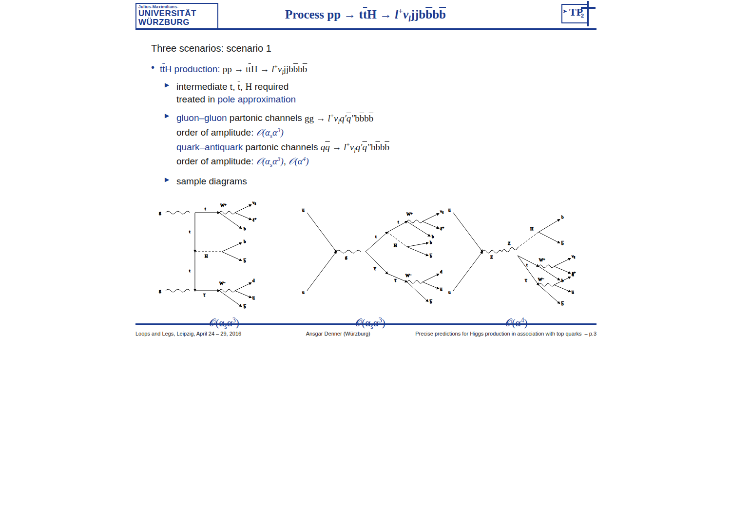Julius-Maximilians-
UNIVERSITÄT
WÜRZBURG
Process pp → tt H → l+νljjbbbb
➤
TP
2
Three scenarios: scenario 1
tt H production: pp → tt H → l+νljjbbbb
intermediate t, t, H required
treated in pole approximation
gluon–gluon partonic channels gg → l+νlq′q″bbbb
order of amplitude: 𝒪(αsα3)
quark–antiquark partonic channels qq → l+νlq′q″bbbb
order of amplitude: 𝒪(αsα3), 𝒪(α4)
sample diagrams
g g t t t W+ νℓ ℓ+ b H b b̅ t̅ W− d u̅ b̅ u̅ u g t t̅ t W+ νℓ ℓ+ b H b b̅ t̅ W− d u̅ b̅ u̅ u Z Z H b b̅ t t̅ W+ νℓ ℓ+ b W− d u̅ b̅
𝒪(αsα3) 𝒪(αsα3) 𝒪(α4)
Loops and Legs, Leipzig, April 24 – 29, 2016
Ansgar Denner (Würzburg)
Precise predictions for Higgs production in association with top quarks – p.3